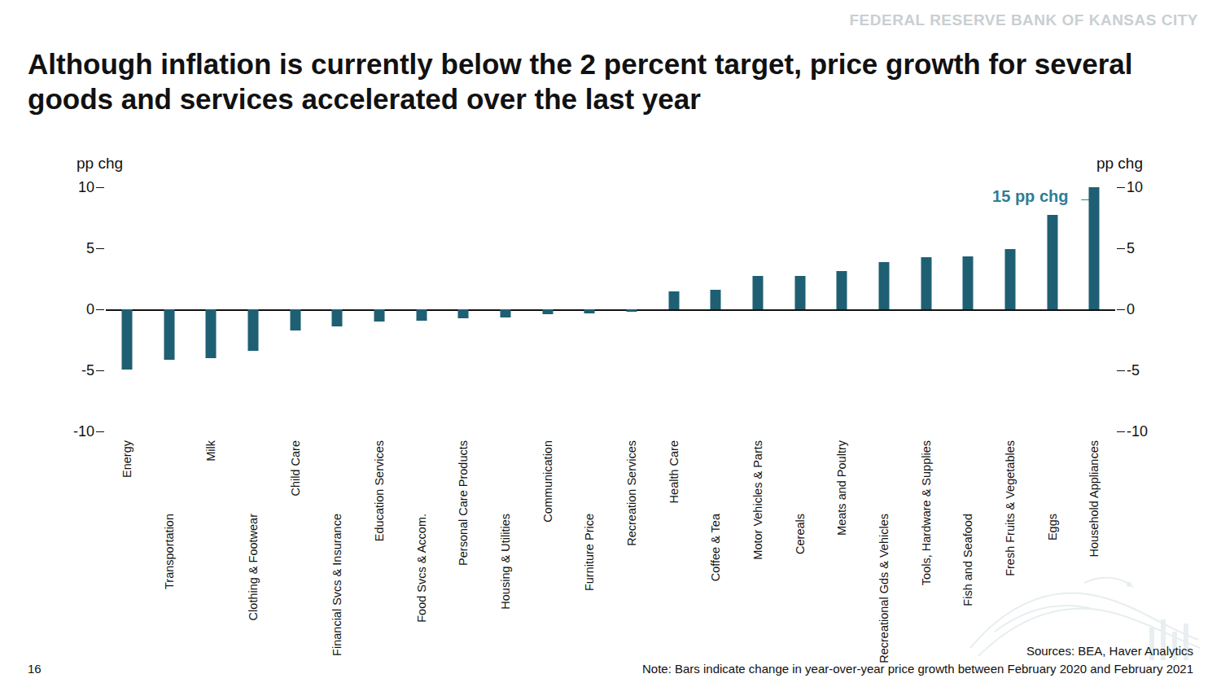FEDERAL RESERVE BANK OF KANSAS CITY
Although inflation is currently below the 2 percent target, price growth for several goods and services accelerated over the last year
pp chg
pp chg
15 pp chg →
10 5 0 -5 -10
10 5 0 -5 -10
Energy
Transportation
Milk
Clothing & Footwear
Child Care
Financial Svcs & Insurance
Education Services
Food Svcs & Accom.
Personal Care Products
Housing & Utilities
Communication
Furniture Price
Recreation Services
Health Care
Coffee & Tea
Motor Vehicles & Parts
Cereals
Meats and Poultry
Recreational Gds & Vehicles
Tools, Hardware & Supplies
Fish and Seafood
Fresh Fruits & Vegetables
Eggs
Household Appliances
16
Sources: BEA, Haver Analytics
Note: Bars indicate change in year-over-year price growth between February 2020 and February 2021